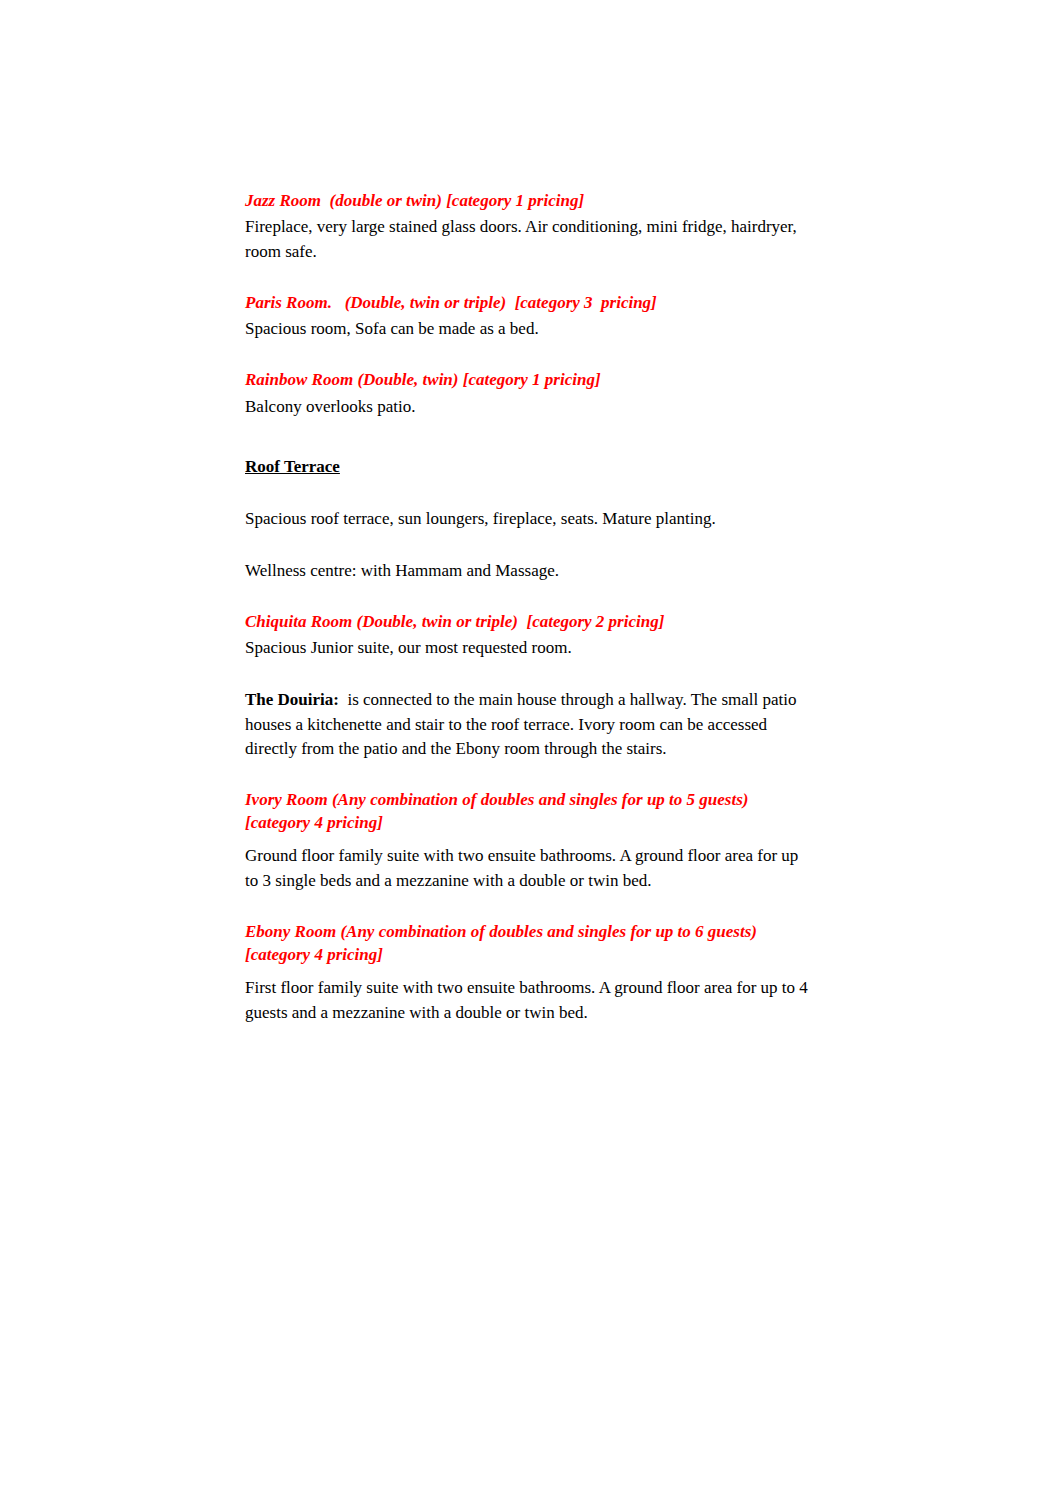Jazz Room (double or twin) [category 1 pricing]
Fireplace, very large stained glass doors. Air conditioning, mini fridge, hairdryer, room safe.
Paris Room. (Double, twin or triple) [category 3 pricing]
Spacious room, Sofa can be made as a bed.
Rainbow Room (Double, twin) [category 1 pricing]
Balcony overlooks patio.
Roof Terrace
Spacious roof terrace, sun loungers, fireplace, seats. Mature planting.
Wellness centre: with Hammam and Massage.
Chiquita Room (Double, twin or triple) [category 2 pricing]
Spacious Junior suite, our most requested room.
The Douiria: is connected to the main house through a hallway. The small patio houses a kitchenette and stair to the roof terrace. Ivory room can be accessed directly from the patio and the Ebony room through the stairs.
Ivory Room (Any combination of doubles and singles for up to 5 guests) [category 4 pricing]
Ground floor family suite with two ensuite bathrooms. A ground floor area for up to 3 single beds and a mezzanine with a double or twin bed.
Ebony Room (Any combination of doubles and singles for up to 6 guests) [category 4 pricing]
First floor family suite with two ensuite bathrooms. A ground floor area for up to 4 guests and a mezzanine with a double or twin bed.